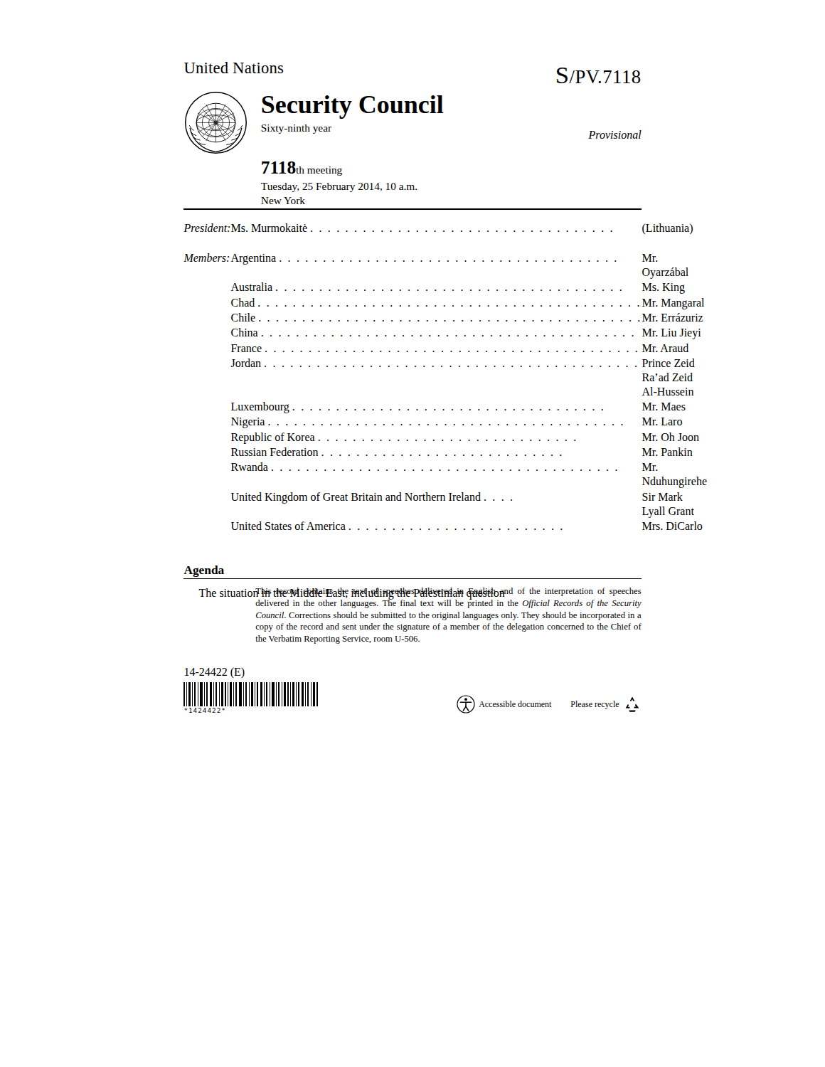United Nations
Security Council
Sixty-ninth year
7118 th meeting
Tuesday, 25 February 2014, 10 a.m.
New York
S/PV.7118
Provisional
| President: | Ms. Murmokaitė . . . . . . . . . . . . . . . . . . . . . . . . . . . . . . . . . . . | (Lithuania) |
| Members: | Argentina . . . . . . . . . . . . . . . . . . . . . . . . . . . . . . . . . . . . . . . | Mr. Oyarzábal |
| | Australia . . . . . . . . . . . . . . . . . . . . . . . . . . . . . . . . . . . . . . . . | Ms. King |
| | Chad . . . . . . . . . . . . . . . . . . . . . . . . . . . . . . . . . . . . . . . . . . . . | Mr. Mangaral |
| | Chile . . . . . . . . . . . . . . . . . . . . . . . . . . . . . . . . . . . . . . . . . . . . | Mr. Errázuriz |
| | China . . . . . . . . . . . . . . . . . . . . . . . . . . . . . . . . . . . . . . . . . . . | Mr. Liu Jieyi |
| | France . . . . . . . . . . . . . . . . . . . . . . . . . . . . . . . . . . . . . . . . . . . | Mr. Araud |
| | Jordan . . . . . . . . . . . . . . . . . . . . . . . . . . . . . . . . . . . . . . . . . . . | Prince Zeid Ra’ad Zeid Al-Hussein |
| | Luxembourg . . . . . . . . . . . . . . . . . . . . . . . . . . . . . . . . . . . . | Mr. Maes |
| | Nigeria . . . . . . . . . . . . . . . . . . . . . . . . . . . . . . . . . . . . . . . . . | Mr. Laro |
| | Republic of Korea . . . . . . . . . . . . . . . . . . . . . . . . . . . . . . | Mr. Oh Joon |
| | Russian Federation . . . . . . . . . . . . . . . . . . . . . . . . . . . . | Mr. Pankin |
| | Rwanda . . . . . . . . . . . . . . . . . . . . . . . . . . . . . . . . . . . . . . . . | Mr. Nduhungirehe |
| | United Kingdom of Great Britain and Northern Ireland . . . . | Sir Mark Lyall Grant |
| | United States of America . . . . . . . . . . . . . . . . . . . . . . . . . | Mrs. DiCarlo |
Agenda
The situation in the Middle East, including the Palestinian question
This record contains the text of speeches delivered in English and of the interpretation of speeches delivered in the other languages. The final text will be printed in the Official Records of the Security Council. Corrections should be submitted to the original languages only. They should be incorporated in a copy of the record and sent under the signature of a member of the delegation concerned to the Chief of the Verbatim Reporting Service, room U-506.
14-24422 (E)
*1424422*
Accessible document
Please recycle